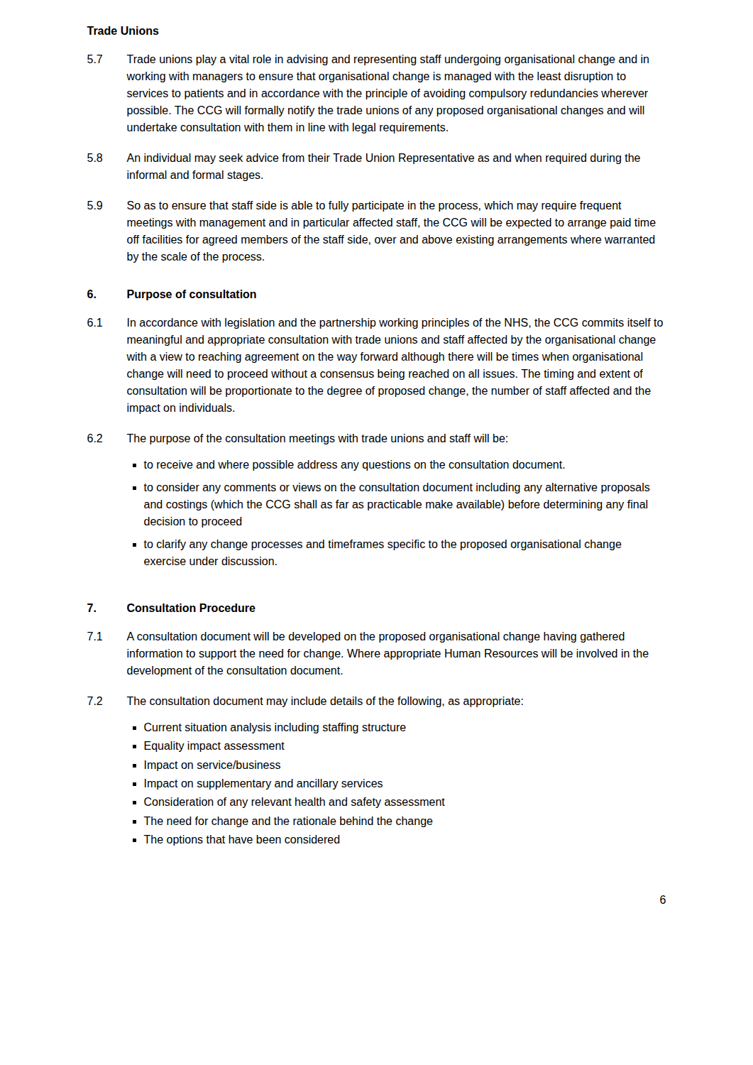Trade Unions
5.7
Trade unions play a vital role in advising and representing staff undergoing organisational change and in working with managers to ensure that organisational change is managed with the least disruption to services to patients and in accordance with the principle of avoiding compulsory redundancies wherever possible. The CCG will formally notify the trade unions of any proposed organisational changes and will undertake consultation with them in line with legal requirements.
5.8
An individual may seek advice from their Trade Union Representative as and when required during the informal and formal stages.
5.9
So as to ensure that staff side is able to fully participate in the process, which may require frequent meetings with management and in particular affected staff, the CCG will be expected to arrange paid time off facilities for agreed members of the staff side, over and above existing arrangements where warranted by the scale of the process.
6.
Purpose of consultation
6.1
In accordance with legislation and the partnership working principles of the NHS, the CCG commits itself to meaningful and appropriate consultation with trade unions and staff affected by the organisational change with a view to reaching agreement on the way forward although there will be times when organisational change will need to proceed without a consensus being reached on all issues. The timing and extent of consultation will be proportionate to the degree of proposed change, the number of staff affected and the impact on individuals.
6.2
The purpose of the consultation meetings with trade unions and staff will be:
to receive and where possible address any questions on the consultation document.
to consider any comments or views on the consultation document including any alternative proposals and costings (which the CCG shall as far as practicable make available) before determining any final decision to proceed
to clarify any change processes and timeframes specific to the proposed organisational change exercise under discussion.
7.
Consultation Procedure
7.1
A consultation document will be developed on the proposed organisational change having gathered information to support the need for change. Where appropriate Human Resources will be involved in the development of the consultation document.
7.2
The consultation document may include details of the following, as appropriate:
Current situation analysis including staffing structure
Equality impact assessment
Impact on service/business
Impact on supplementary and ancillary services
Consideration of any relevant health and safety assessment
The need for change and the rationale behind the change
The options that have been considered
6